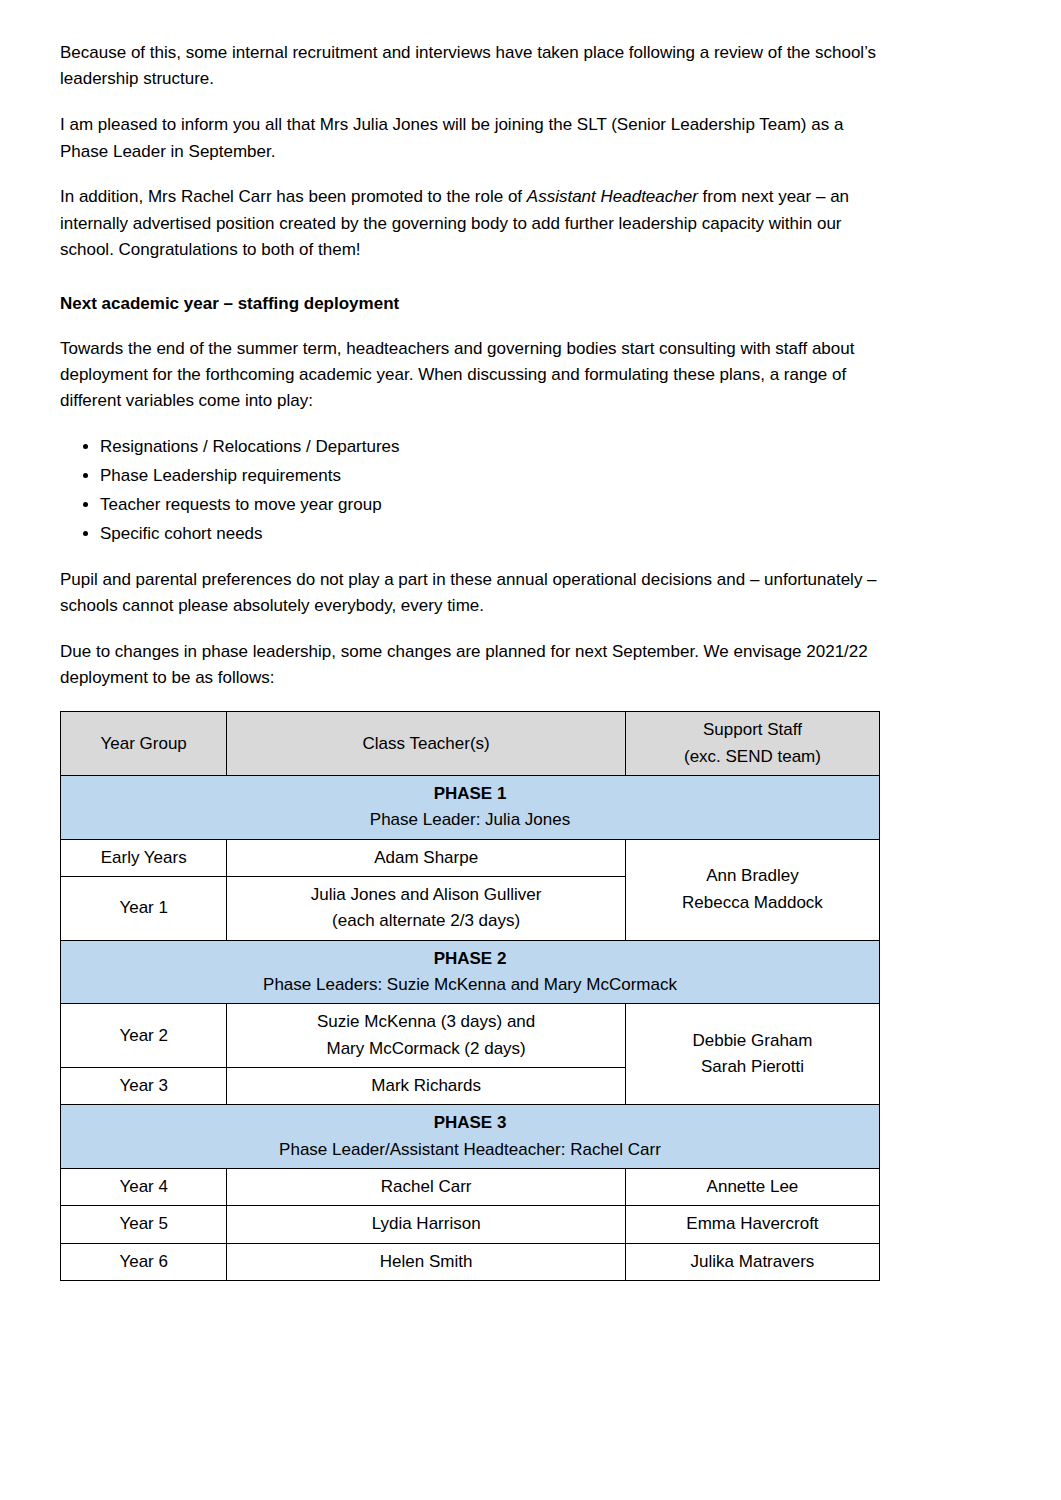Because of this, some internal recruitment and interviews have taken place following a review of the school’s leadership structure.
I am pleased to inform you all that Mrs Julia Jones will be joining the SLT (Senior Leadership Team) as a Phase Leader in September.
In addition, Mrs Rachel Carr has been promoted to the role of Assistant Headteacher from next year – an internally advertised position created by the governing body to add further leadership capacity within our school. Congratulations to both of them!
Next academic year – staffing deployment
Towards the end of the summer term, headteachers and governing bodies start consulting with staff about deployment for the forthcoming academic year. When discussing and formulating these plans, a range of different variables come into play:
Resignations / Relocations / Departures
Phase Leadership requirements
Teacher requests to move year group
Specific cohort needs
Pupil and parental preferences do not play a part in these annual operational decisions and – unfortunately – schools cannot please absolutely everybody, every time.
Due to changes in phase leadership, some changes are planned for next September. We envisage 2021/22 deployment to be as follows:
| Year Group | Class Teacher(s) | Support Staff (exc. SEND team) |
| --- | --- | --- |
| PHASE 1 Phase Leader: Julia Jones |
| Early Years | Adam Sharpe | Ann Bradley Rebecca Maddock |
| Year 1 | Julia Jones and Alison Gulliver (each alternate 2/3 days) |
| PHASE 2 Phase Leaders: Suzie McKenna and Mary McCormack |
| Year 2 | Suzie McKenna (3 days) and Mary McCormack (2 days) | Debbie Graham Sarah Pierotti |
| Year 3 | Mark Richards |
| PHASE 3 Phase Leader/Assistant Headteacher: Rachel Carr |
| Year 4 | Rachel Carr | Annette Lee |
| Year 5 | Lydia Harrison | Emma Havercroft |
| Year 6 | Helen Smith | Julika Matravers |